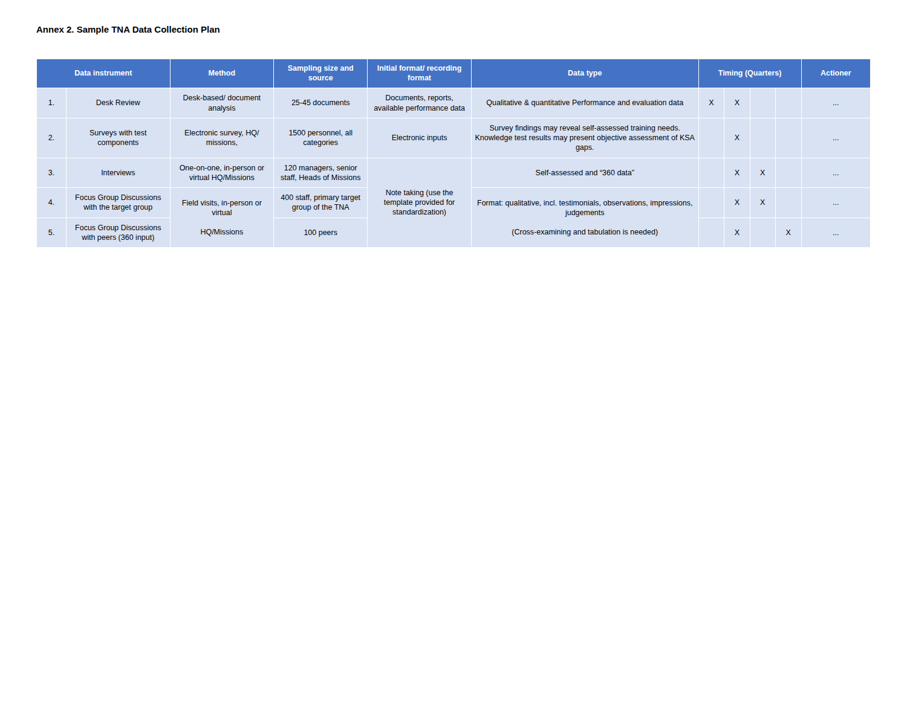Annex 2. Sample TNA Data Collection Plan
| Data instrument | Method | Sampling size and source | Initial format/ recording format | Data type | Timing (Quarters) | Actioner |
| --- | --- | --- | --- | --- | --- | --- |
| 1. | Desk Review | Desk-based/ document analysis | 25-45 documents | Documents, reports, available performance data | Qualitative & quantitative Performance and evaluation data | X | X | | | ... |
| 2. | Surveys with test components | Electronic survey, HQ/ missions, | 1500 personnel, all categories | Electronic inputs | Survey findings may reveal self-assessed training needs. Knowledge test results may present objective assessment of KSA gaps. | | X | | | ... |
| 3. | Interviews | One-on-one, in-person or virtual HQ/Missions | 120 managers, senior staff, Heads of Missions | Note taking (use the template provided for standardization) | Self-assessed and “360 data” | | X | X | | ... |
| 4. | Focus Group Discussions with the target group | Field visits, in-person or virtual HQ/Missions | 400 staff, primary target group of the TNA | Format: qualitative, incl. testimonials, observations, impressions, judgements (Cross-examining and tabulation is needed) | | X | X | | ... |
| 5. | Focus Group Discussions with peers (360 input) | 100 peers | | X | | X | ... |